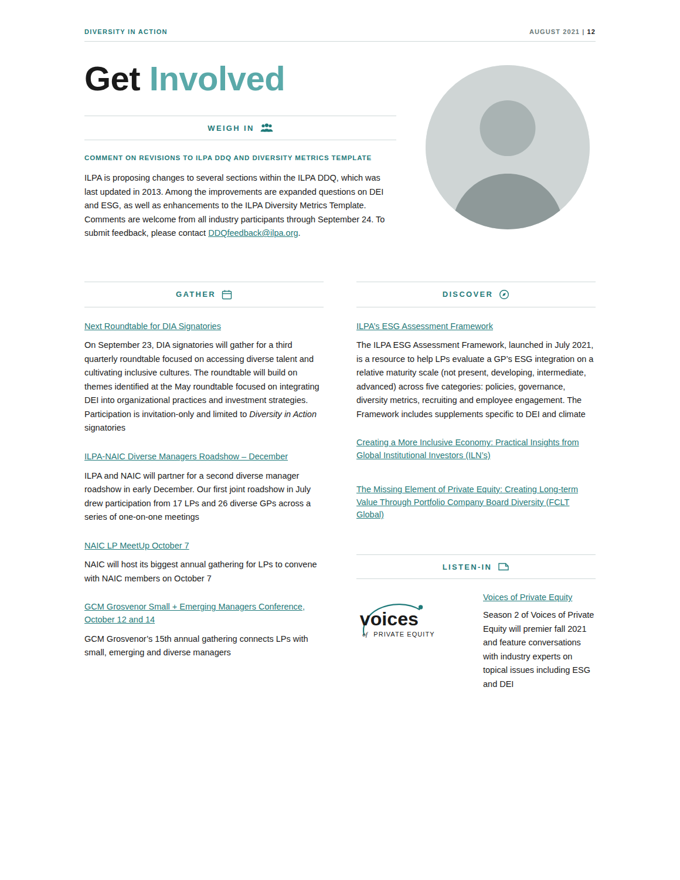Diversity in Action
August 2021 | 12
Get Involved
Weigh In
Comment on revisions to ILPA DDQ and Diversity Metrics Template
ILPA is proposing changes to several sections within the ILPA DDQ, which was last updated in 2013. Among the improvements are expanded questions on DEI and ESG, as well as enhancements to the ILPA Diversity Metrics Template. Comments are welcome from all industry participants through September 24. To submit feedback, please contact DDQfeedback@ilpa.org.
Gather
Next Roundtable for DIA Signatories
On September 23, DIA signatories will gather for a third quarterly roundtable focused on accessing diverse talent and cultivating inclusive cultures. The roundtable will build on themes identified at the May roundtable focused on integrating DEI into organizational practices and investment strategies. Participation is invitation-only and limited to Diversity in Action signatories
ILPA-NAIC Diverse Managers Roadshow – December
ILPA and NAIC will partner for a second diverse manager roadshow in early December. Our first joint roadshow in July drew participation from 17 LPs and 26 diverse GPs across a series of one-on-one meetings
NAIC LP MeetUp October 7
NAIC will host its biggest annual gathering for LPs to convene with NAIC members on October 7
GCM Grosvenor Small + Emerging Managers Conference, October 12 and 14
GCM Grosvenor’s 15th annual gathering connects LPs with small, emerging and diverse managers
Discover
ILPA’s ESG Assessment Framework
The ILPA ESG Assessment Framework, launched in July 2021, is a resource to help LPs evaluate a GP’s ESG integration on a relative maturity scale (not present, developing, intermediate, advanced) across five categories: policies, governance, diversity metrics, recruiting and employee engagement. The Framework includes supplements specific to DEI and climate
Creating a More Inclusive Economy: Practical Insights from Global Institutional Investors (ILN’s)
The Missing Element of Private Equity: Creating Long-term Value Through Portfolio Company Board Diversity (FCLT Global)
Listen-In
voices of PRIVATE EQUITY
Voices of Private Equity
Season 2 of Voices of Private Equity will premier fall 2021 and feature conversations with industry experts on topical issues including ESG and DEI